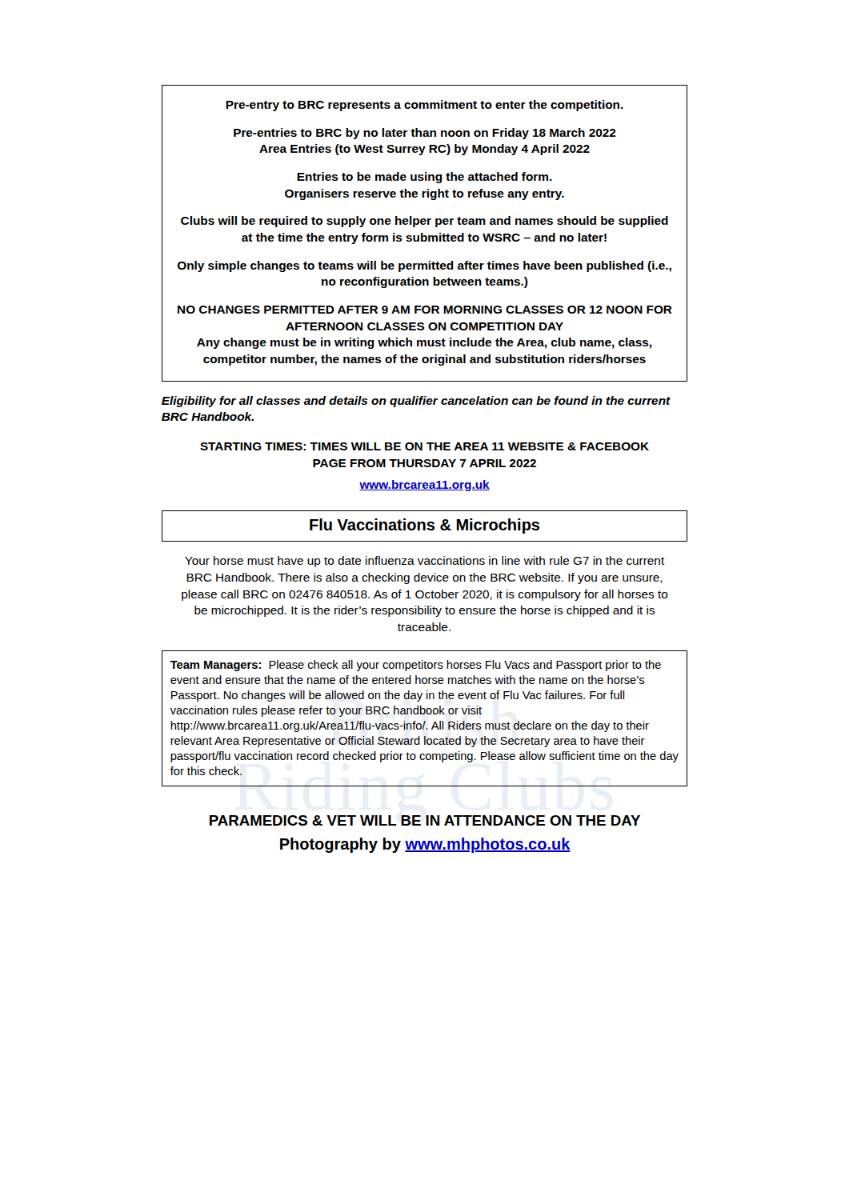BritishRiding Clubs
Pre-entry to BRC represents a commitment to enter the competition.
Pre-entries to BRC by no later than noon on Friday 18 March 2022
Area Entries (to West Surrey RC) by Monday 4 April 2022
Entries to be made using the attached form.
Organisers reserve the right to refuse any entry.
Clubs will be required to supply one helper per team and names should be supplied at the time the entry form is submitted to WSRC – and no later!
Only simple changes to teams will be permitted after times have been published (i.e., no reconfiguration between teams.)
NO CHANGES PERMITTED AFTER 9 AM FOR MORNING CLASSES OR 12 NOON FOR AFTERNOON CLASSES ON COMPETITION DAY
Any change must be in writing which must include the Area, club name, class, competitor number, the names of the original and substitution riders/horses
Eligibility for all classes and details on qualifier cancelation can be found in the current BRC Handbook.
STARTING TIMES: TIMES WILL BE ON THE AREA 11 WEBSITE & FACEBOOK PAGE FROM THURSDAY 7 APRIL 2022
www.brcarea11.org.uk
Flu Vaccinations & Microchips
Your horse must have up to date influenza vaccinations in line with rule G7 in the current BRC Handbook. There is also a checking device on the BRC website. If you are unsure, please call BRC on 02476 840518. As of 1 October 2020, it is compulsory for all horses to be microchipped. It is the rider’s responsibility to ensure the horse is chipped and it is traceable.
Team Managers: Please check all your competitors horses Flu Vacs and Passport prior to the event and ensure that the name of the entered horse matches with the name on the horse’s Passport. No changes will be allowed on the day in the event of Flu Vac failures. For full vaccination rules please refer to your BRC handbook or visit http://www.brcarea11.org.uk/Area11/flu-vacs-info/. All Riders must declare on the day to their relevant Area Representative or Official Steward located by the Secretary area to have their passport/flu vaccination record checked prior to competing. Please allow sufficient time on the day for this check.
PARAMEDICS & VET WILL BE IN ATTENDANCE ON THE DAY
Photography by www.mhphotos.co.uk